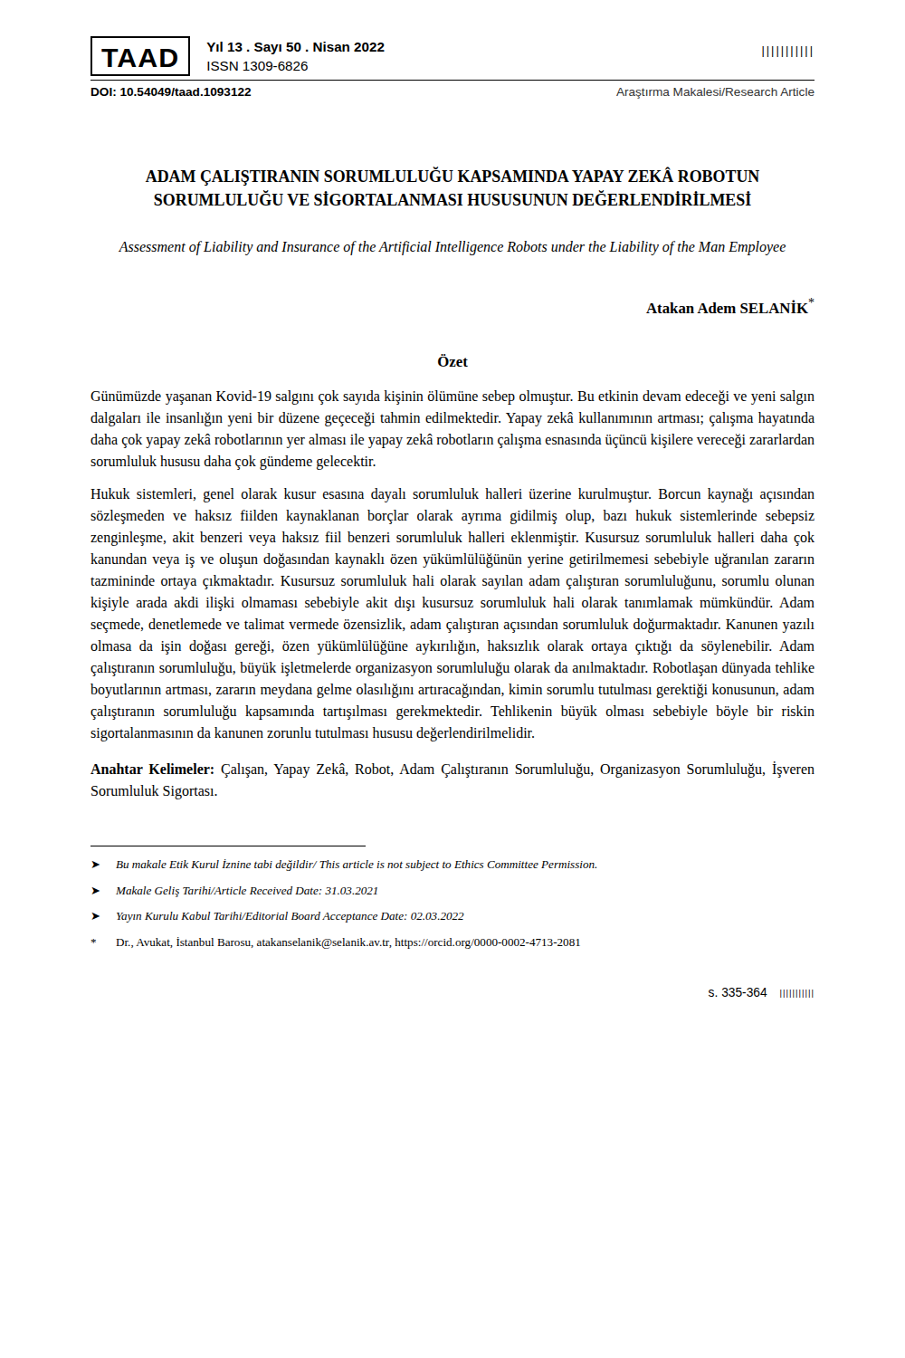TAAD
Yıl 13 . Sayı 50 . Nisan 2022
ISSN 1309-6826
|||||||||||
DOI: 10.54049/taad.1093122 Araştırma Makalesi/Research Article
Adam Çalıştıranın Sorumluluğu Kapsamında Yapay Zekâ Robotun Sorumluluğu ve Sigortalanması Hususunun Değerlendirilmesi
Assessment of Liability and Insurance of the Artificial Intelligence Robots under the Liability of the Man Employee
Atakan Adem SELANİK*
Özet
Günümüzde yaşanan Kovid-19 salgını çok sayıda kişinin ölümüne sebep olmuştur. Bu etkinin devam edeceği ve yeni salgın dalgaları ile insanlığın yeni bir düzene geçeceği tahmin edilmektedir. Yapay zekâ kullanımının artması; çalışma hayatında daha çok yapay zekâ robotlarının yer alması ile yapay zekâ robotların çalışma esnasında üçüncü kişilere vereceği zararlardan sorumluluk hususu daha çok gündeme gelecektir.
Hukuk sistemleri, genel olarak kusur esasına dayalı sorumluluk halleri üzerine kurulmuştur. Borcun kaynağı açısından sözleşmeden ve haksız fiilden kaynaklanan borçlar olarak ayrıma gidilmiş olup, bazı hukuk sistemlerinde sebepsiz zenginleşme, akit benzeri veya haksız fiil benzeri sorumluluk halleri eklenmiştir. Kusursuz sorumluluk halleri daha çok kanundan veya iş ve oluşun doğasından kaynaklı özen yükümlülüğünün yerine getirilmemesi sebebiyle uğranılan zararın tazmininde ortaya çıkmaktadır. Kusursuz sorumluluk hali olarak sayılan adam çalıştıran sorumluluğunu, sorumlu olunan kişiyle arada akdi ilişki olmaması sebebiyle akit dışı kusursuz sorumluluk hali olarak tanımlamak mümkündür. Adam seçmede, denetlemede ve talimat vermede özensizlik, adam çalıştıran açısından sorumluluk doğurmaktadır. Kanunen yazılı olmasa da işin doğası gereği, özen yükümlülüğüne aykırılığın, haksızlık olarak ortaya çıktığı da söylenebilir. Adam çalıştıranın sorumluluğu, büyük işletmelerde organizasyon sorumluluğu olarak da anılmaktadır. Robotlaşan dünyada tehlike boyutlarının artması, zararın meydana gelme olasılığını artıracağından, kimin sorumlu tutulması gerektiği konusunun, adam çalıştıranın sorumluluğu kapsamında tartışılması gerekmektedir. Tehlikenin büyük olması sebebiyle böyle bir riskin sigortalanmasının da kanunen zorunlu tutulması hususu değerlendirilmelidir.
Anahtar Kelimeler: Çalışan, Yapay Zekâ, Robot, Adam Çalıştıranın Sorumluluğu, Organizasyon Sorumluluğu, İşveren Sorumluluk Sigortası.
➤Bu makale Etik Kurul İznine tabi değildir/ This article is not subject to Ethics Committee Permission.
➤Makale Geliş Tarihi/Article Received Date: 31.03.2021
➤Yayın Kurulu Kabul Tarihi/Editorial Board Acceptance Date: 02.03.2022
*Dr., Avukat, İstanbul Barosu, atakanselanik@selanik.av.tr, https://orcid.org/0000-0002-4713-2081
s. 335-364 |||||||||||